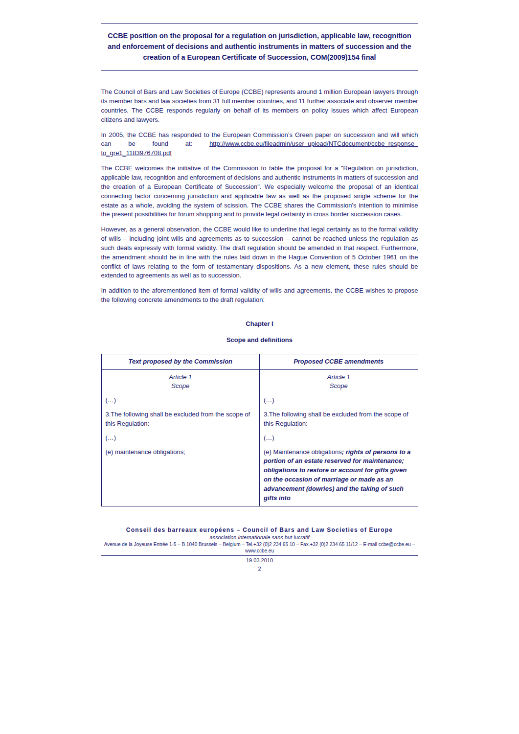CCBE position on the proposal for a regulation on jurisdiction, applicable law, recognition and enforcement of decisions and authentic instruments in matters of succession and the creation of a European Certificate of Succession, COM(2009)154 final
The Council of Bars and Law Societies of Europe (CCBE) represents around 1 million European lawyers through its member bars and law societies from 31 full member countries, and 11 further associate and observer member countries. The CCBE responds regularly on behalf of its members on policy issues which affect European citizens and lawyers.
In 2005, the CCBE has responded to the European Commission’s Green paper on succession and will which can be found at: http://www.ccbe.eu/fileadmin/user_upload/NTCdocument/ccbe_response_ to_gre1_1183976708.pdf
The CCBE welcomes the initiative of the Commission to table the proposal for a "Regulation on jurisdiction, applicable law, recognition and enforcement of decisions and authentic instruments in matters of succession and the creation of a European Certificate of Succession". We especially welcome the proposal of an identical connecting factor concerning jurisdiction and applicable law as well as the proposed single scheme for the estate as a whole, avoiding the system of scission. The CCBE shares the Commission's intention to minimise the present possibilities for forum shopping and to provide legal certainty in cross border succession cases.
However, as a general observation, the CCBE would like to underline that legal certainty as to the formal validity of wills – including joint wills and agreements as to succession – cannot be reached unless the regulation as such deals expressly with formal validity. The draft regulation should be amended in that respect. Furthermore, the amendment should be in line with the rules laid down in the Hague Convention of 5 October 1961 on the conflict of laws relating to the form of testamentary dispositions. As a new element, these rules should be extended to agreements as well as to succession.
In addition to the aforementioned item of formal validity of wills and agreements, the CCBE wishes to propose the following concrete amendments to the draft regulation:
Chapter I
Scope and definitions
| Text proposed by the Commission | Proposed CCBE amendments |
| --- | --- |
| Article 1 Scope (…) 3.The following shall be excluded from the scope of this Regulation: (…) (e) maintenance obligations; | Article 1 Scope (…) 3.The following shall be excluded from the scope of this Regulation: (…) (e) Maintenance obligations ; rights of persons to a portion of an estate reserved for maintenance; obligations to restore or account for gifts given on the occasion of marriage or made as an advancement (dowries) and the taking of such gifts into |
Conseil des barreaux européens – Council of Bars and Law Societies of Europe
association internationale sans but lucratif
Avenue de la Joyeuse Entrée 1-5 – B 1040 Brussels – Belgium – Tel.+32 (0)2 234 65 10 – Fax.+32 (0)2 234 65 11/12 – E-mail ccbe@ccbe.eu – www.ccbe.eu
19.03.2010
2